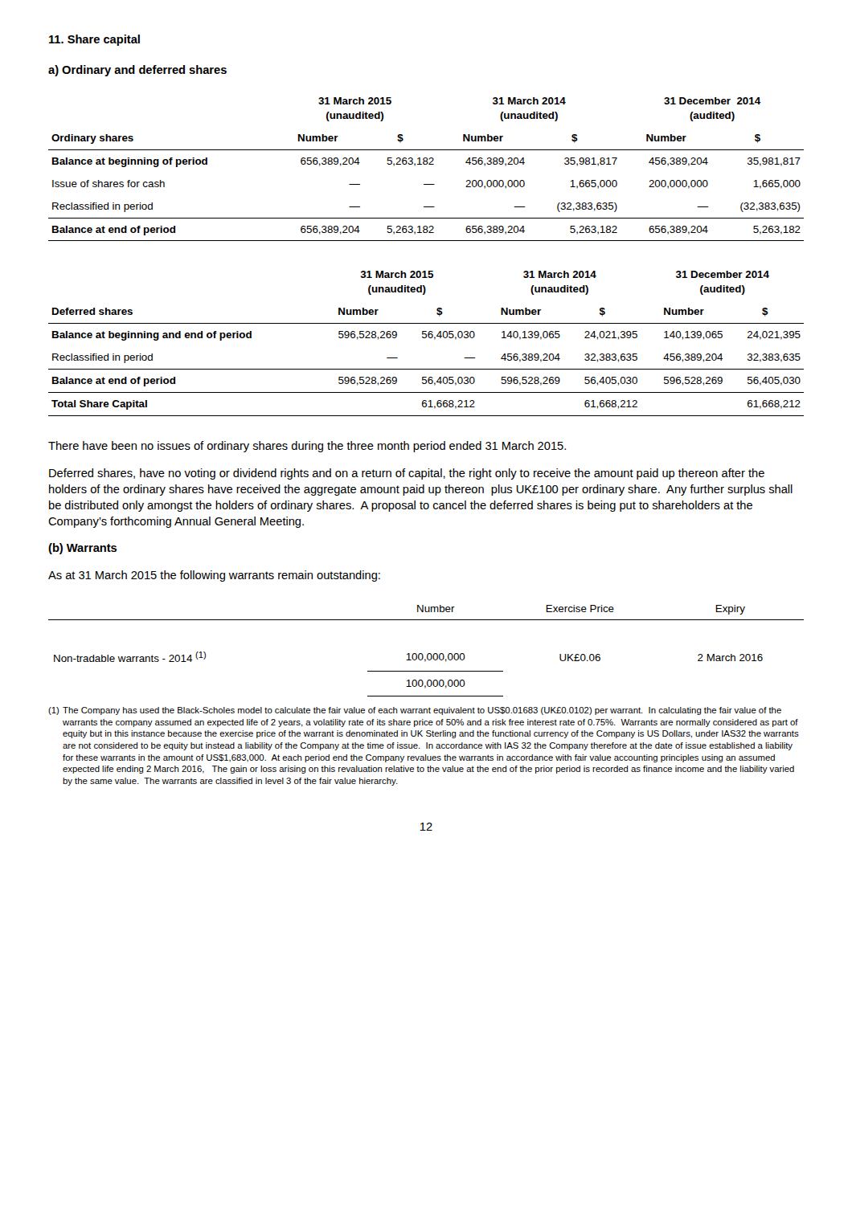11. Share capital
a) Ordinary and deferred shares
| | 31 March 2015 (unaudited) | 31 March 2014 (unaudited) | 31 December 2014 (audited) |
| --- | --- | --- | --- |
| Ordinary shares | Number | $ | Number | $ | Number | $ |
| Balance at beginning of period | 656,389,204 | 5,263,182 | 456,389,204 | 35,981,817 | 456,389,204 | 35,981,817 |
| Issue of shares for cash | — | — | 200,000,000 | 1,665,000 | 200,000,000 | 1,665,000 |
| Reclassified in period | — | — | — | (32,383,635) | — | (32,383,635) |
| Balance at end of period | 656,389,204 | 5,263,182 | 656,389,204 | 5,263,182 | 656,389,204 | 5,263,182 |
| | 31 March 2015 (unaudited) | 31 March 2014 (unaudited) | 31 December 2014 (audited) |
| --- | --- | --- | --- |
| Deferred shares | Number | $ | Number | $ | Number | $ |
| Balance at beginning and end of period | 596,528,269 | 56,405,030 | 140,139,065 | 24,021,395 | 140,139,065 | 24,021,395 |
| Reclassified in period | — | — | 456,389,204 | 32,383,635 | 456,389,204 | 32,383,635 |
| Balance at end of period | 596,528,269 | 56,405,030 | 596,528,269 | 56,405,030 | 596,528,269 | 56,405,030 |
| Total Share Capital | | 61,668,212 | | 61,668,212 | | 61,668,212 |
There have been no issues of ordinary shares during the three month period ended 31 March 2015.
Deferred shares, have no voting or dividend rights and on a return of capital, the right only to receive the amount paid up thereon after the holders of the ordinary shares have received the aggregate amount paid up thereon plus UK£100 per ordinary share. Any further surplus shall be distributed only amongst the holders of ordinary shares. A proposal to cancel the deferred shares is being put to shareholders at the Company’s forthcoming Annual General Meeting.
(b) Warrants
As at 31 March 2015 the following warrants remain outstanding:
| | Number | Exercise Price | Expiry |
| --- | --- | --- | --- |
| Non-tradable warrants - 2014 (1) | 100,000,000 | UK£0.06 | 2 March 2016 |
| | 100,000,000 | | |
(1) The Company has used the Black-Scholes model to calculate the fair value of each warrant equivalent to US$0.01683 (UK£0.0102) per warrant. In calculating the fair value of the warrants the company assumed an expected life of 2 years, a volatility rate of its share price of 50% and a risk free interest rate of 0.75%. Warrants are normally considered as part of equity but in this instance because the exercise price of the warrant is denominated in UK Sterling and the functional currency of the Company is US Dollars, under IAS32 the warrants are not considered to be equity but instead a liability of the Company at the time of issue. In accordance with IAS 32 the Company therefore at the date of issue established a liability for these warrants in the amount of US$1,683,000. At each period end the Company revalues the warrants in accordance with fair value accounting principles using an assumed expected life ending 2 March 2016, The gain or loss arising on this revaluation relative to the value at the end of the prior period is recorded as finance income and the liability varied by the same value. The warrants are classified in level 3 of the fair value hierarchy.
12